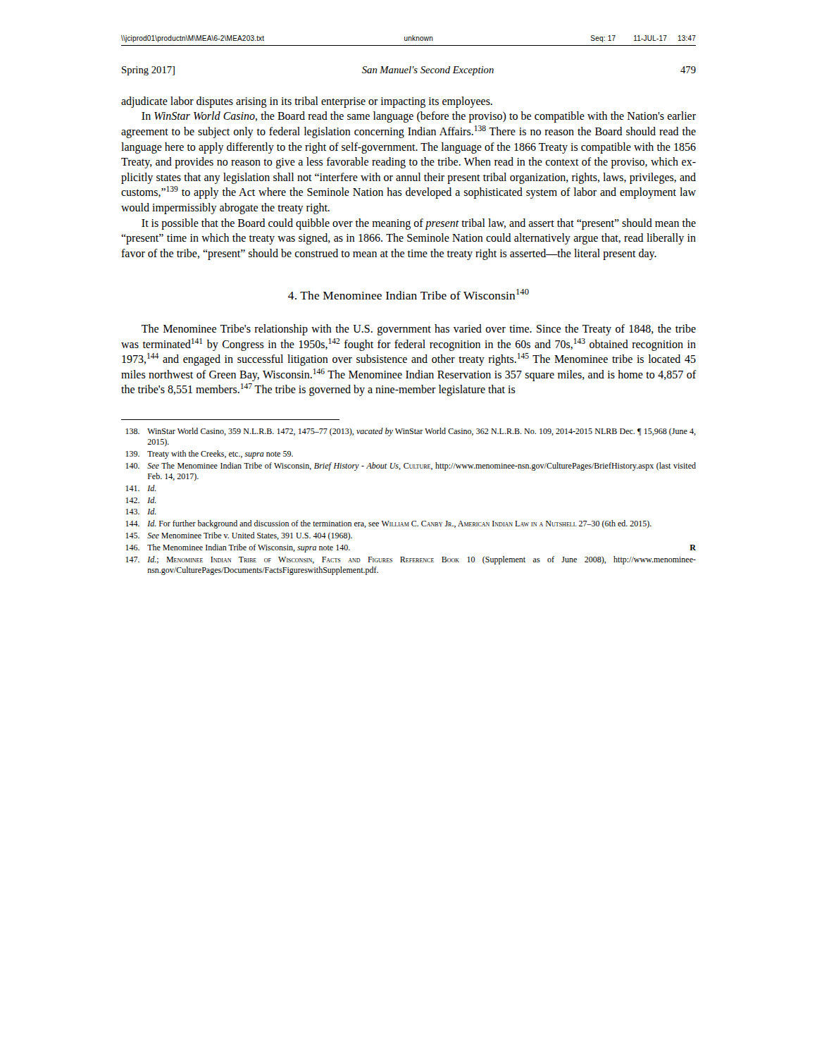\\jciprod01\productn\M\MEA\6-2\MEA203.txt unknown Seq: 17 11-JUL-17 13:47
Spring 2017] San Manuel's Second Exception 479
adjudicate labor disputes arising in its tribal enterprise or impacting its employees.
In WinStar World Casino, the Board read the same language (before the proviso) to be compatible with the Nation's earlier agreement to be subject only to federal legislation concerning Indian Affairs.138 There is no reason the Board should read the language here to apply differently to the right of self-government. The language of the 1866 Treaty is compatible with the 1856 Treaty, and provides no reason to give a less favorable reading to the tribe. When read in the context of the proviso, which explicitly states that any legislation shall not “interfere with or annul their present tribal organization, rights, laws, privileges, and customs,”139 to apply the Act where the Seminole Nation has developed a sophisticated system of labor and employment law would impermissibly abrogate the treaty right.
It is possible that the Board could quibble over the meaning of present tribal law, and assert that “present” should mean the “present” time in which the treaty was signed, as in 1866. The Seminole Nation could alternatively argue that, read liberally in favor of the tribe, “present” should be construed to mean at the time the treaty right is asserted—the literal present day.
4. The Menominee Indian Tribe of Wisconsin140
The Menominee Tribe's relationship with the U.S. government has varied over time. Since the Treaty of 1848, the tribe was terminated141 by Congress in the 1950s,142 fought for federal recognition in the 60s and 70s,143 obtained recognition in 1973,144 and engaged in successful litigation over subsistence and other treaty rights.145 The Menominee tribe is located 45 miles northwest of Green Bay, Wisconsin.146 The Menominee Indian Reservation is 357 square miles, and is home to 4,857 of the tribe's 8,551 members.147 The tribe is governed by a nine-member legislature that is
138.
WinStar World Casino, 359 N.L.R.B. 1472, 1475–77 (2013), vacated by WinStar World Casino, 362 N.L.R.B. No. 109, 2014-2015 NLRB Dec. ¶ 15,968 (June 4, 2015).
139.
Treaty with the Creeks, etc., supra note 59.
140.
See The Menominee Indian Tribe of Wisconsin, Brief History - About Us, Culture, http://www.menominee-nsn.gov/CulturePages/BriefHistory.aspx (last visited Feb. 14, 2017).
141.
Id.
142.
Id.
143.
Id.
144.
Id. For further background and discussion of the termination era, see William C. Canby Jr., American Indian Law in a Nutshell 27–30 (6th ed. 2015).
145.
See Menominee Tribe v. United States, 391 U.S. 404 (1968).
146.
The Menominee Indian Tribe of Wisconsin, supra note 140. R
147.
Id.; Menominee Indian Tribe of Wisconsin, Facts and Figures Reference Book 10 (Supplement as of June 2008), http://www.menominee-nsn.gov/CulturePages/Documents/FactsFigureswithSupplement.pdf.